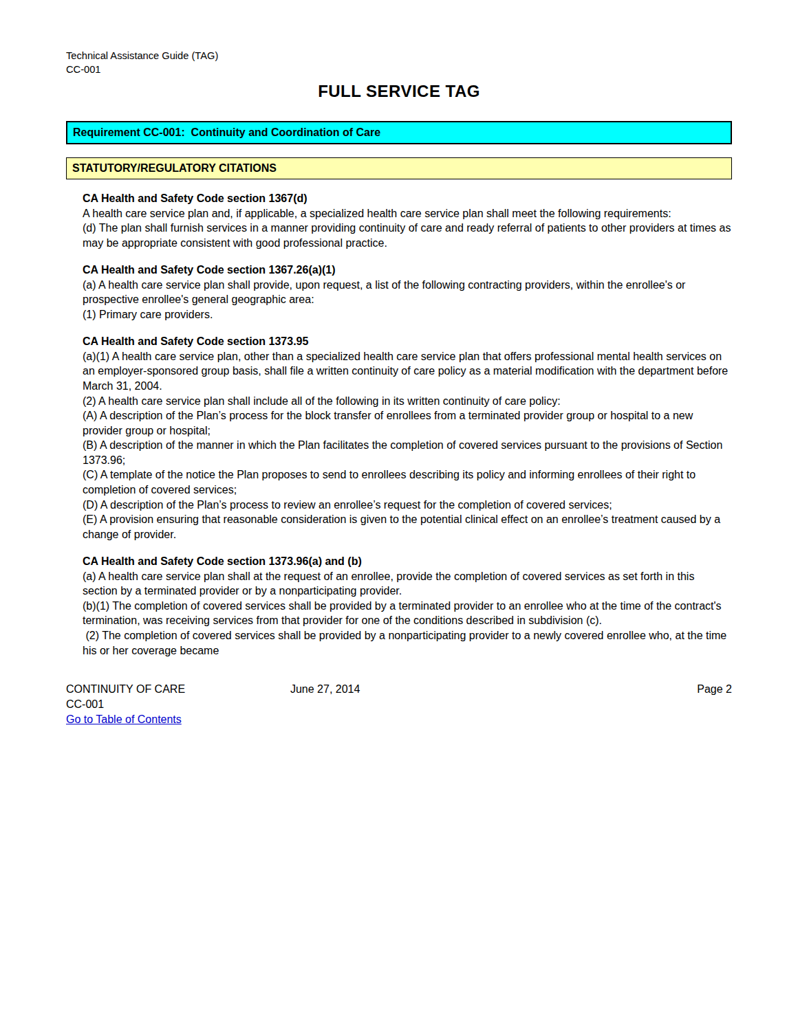Technical Assistance Guide (TAG)
CC-001
FULL SERVICE TAG
Requirement CC-001: Continuity and Coordination of Care
STATUTORY/REGULATORY CITATIONS
CA Health and Safety Code section 1367(d)
A health care service plan and, if applicable, a specialized health care service plan shall meet the following requirements:
(d) The plan shall furnish services in a manner providing continuity of care and ready referral of patients to other providers at times as may be appropriate consistent with good professional practice.
CA Health and Safety Code section 1367.26(a)(1)
(a) A health care service plan shall provide, upon request, a list of the following contracting providers, within the enrollee's or prospective enrollee's general geographic area:
(1) Primary care providers.
CA Health and Safety Code section 1373.95
(a)(1) A health care service plan, other than a specialized health care service plan that offers professional mental health services on an employer-sponsored group basis, shall file a written continuity of care policy as a material modification with the department before March 31, 2004.
(2) A health care service plan shall include all of the following in its written continuity of care policy:
(A) A description of the Plan’s process for the block transfer of enrollees from a terminated provider group or hospital to a new provider group or hospital;
(B) A description of the manner in which the Plan facilitates the completion of covered services pursuant to the provisions of Section 1373.96;
(C) A template of the notice the Plan proposes to send to enrollees describing its policy and informing enrollees of their right to completion of covered services;
(D) A description of the Plan’s process to review an enrollee’s request for the completion of covered services;
(E) A provision ensuring that reasonable consideration is given to the potential clinical effect on an enrollee’s treatment caused by a change of provider.
CA Health and Safety Code section 1373.96(a) and (b)
(a) A health care service plan shall at the request of an enrollee, provide the completion of covered services as set forth in this section by a terminated provider or by a nonparticipating provider.
(b)(1) The completion of covered services shall be provided by a terminated provider to an enrollee who at the time of the contract's termination, was receiving services from that provider for one of the conditions described in subdivision (c).
(2) The completion of covered services shall be provided by a nonparticipating provider to a newly covered enrollee who, at the time his or her coverage became
CONTINUITY OF CARE June 27, 2014 Page 2 CC-001 Go to Table of Contents